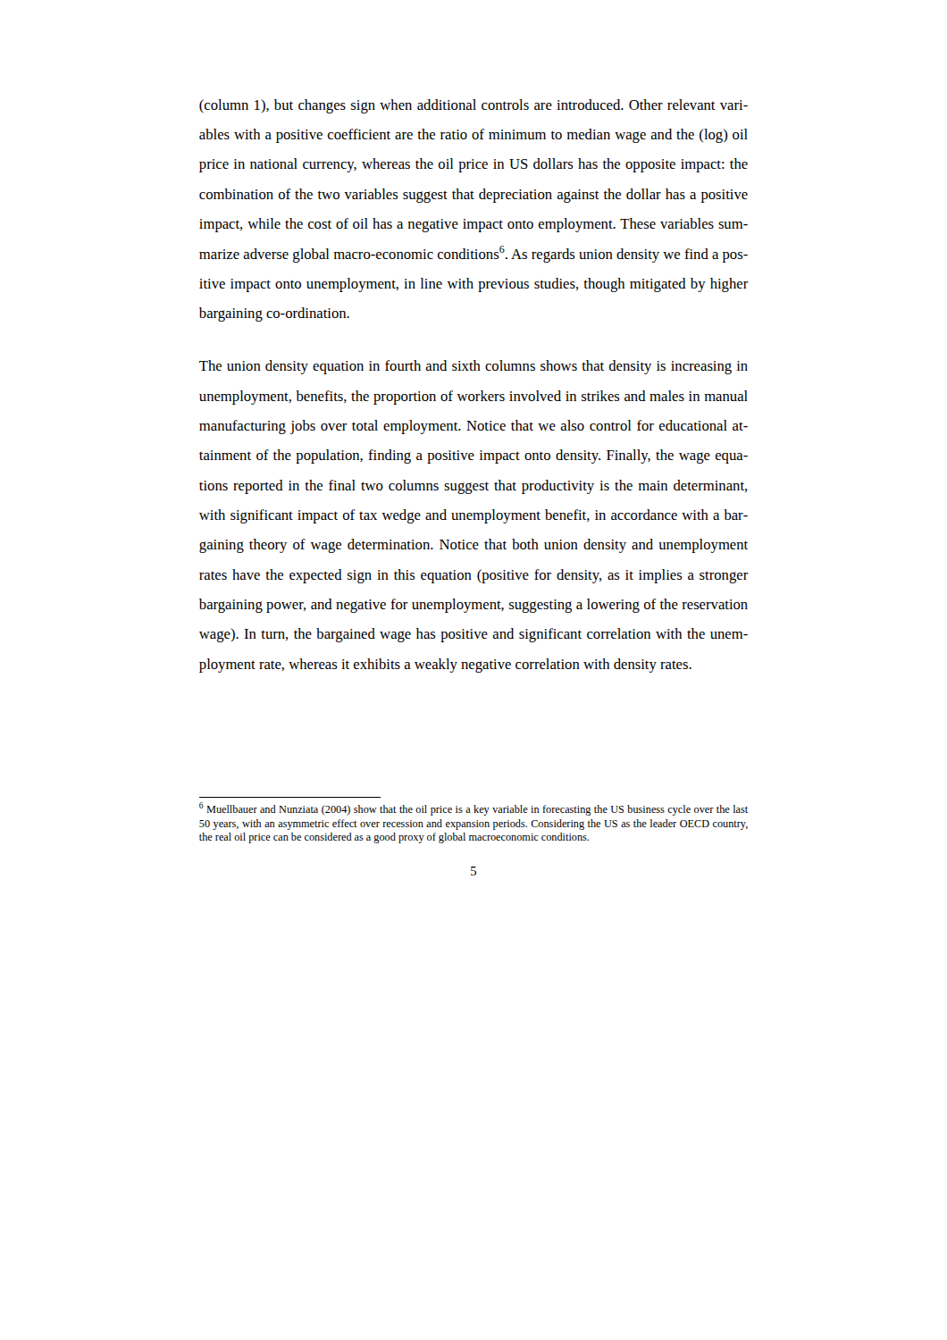(column 1), but changes sign when additional controls are introduced. Other relevant variables with a positive coefficient are the ratio of minimum to median wage and the (log) oil price in national currency, whereas the oil price in US dollars has the opposite impact: the combination of the two variables suggest that depreciation against the dollar has a positive impact, while the cost of oil has a negative impact onto employment. These variables summarize adverse global macro-economic conditions6. As regards union density we find a positive impact onto unemployment, in line with previous studies, though mitigated by higher bargaining co-ordination.
The union density equation in fourth and sixth columns shows that density is increasing in unemployment, benefits, the proportion of workers involved in strikes and males in manual manufacturing jobs over total employment. Notice that we also control for educational attainment of the population, finding a positive impact onto density. Finally, the wage equations reported in the final two columns suggest that productivity is the main determinant, with significant impact of tax wedge and unemployment benefit, in accordance with a bargaining theory of wage determination. Notice that both union density and unemployment rates have the expected sign in this equation (positive for density, as it implies a stronger bargaining power, and negative for unemployment, suggesting a lowering of the reservation wage). In turn, the bargained wage has positive and significant correlation with the unemployment rate, whereas it exhibits a weakly negative correlation with density rates.
6 Muellbauer and Nunziata (2004) show that the oil price is a key variable in forecasting the US business cycle over the last 50 years, with an asymmetric effect over recession and expansion periods. Considering the US as the leader OECD country, the real oil price can be considered as a good proxy of global macroeconomic conditions.
5